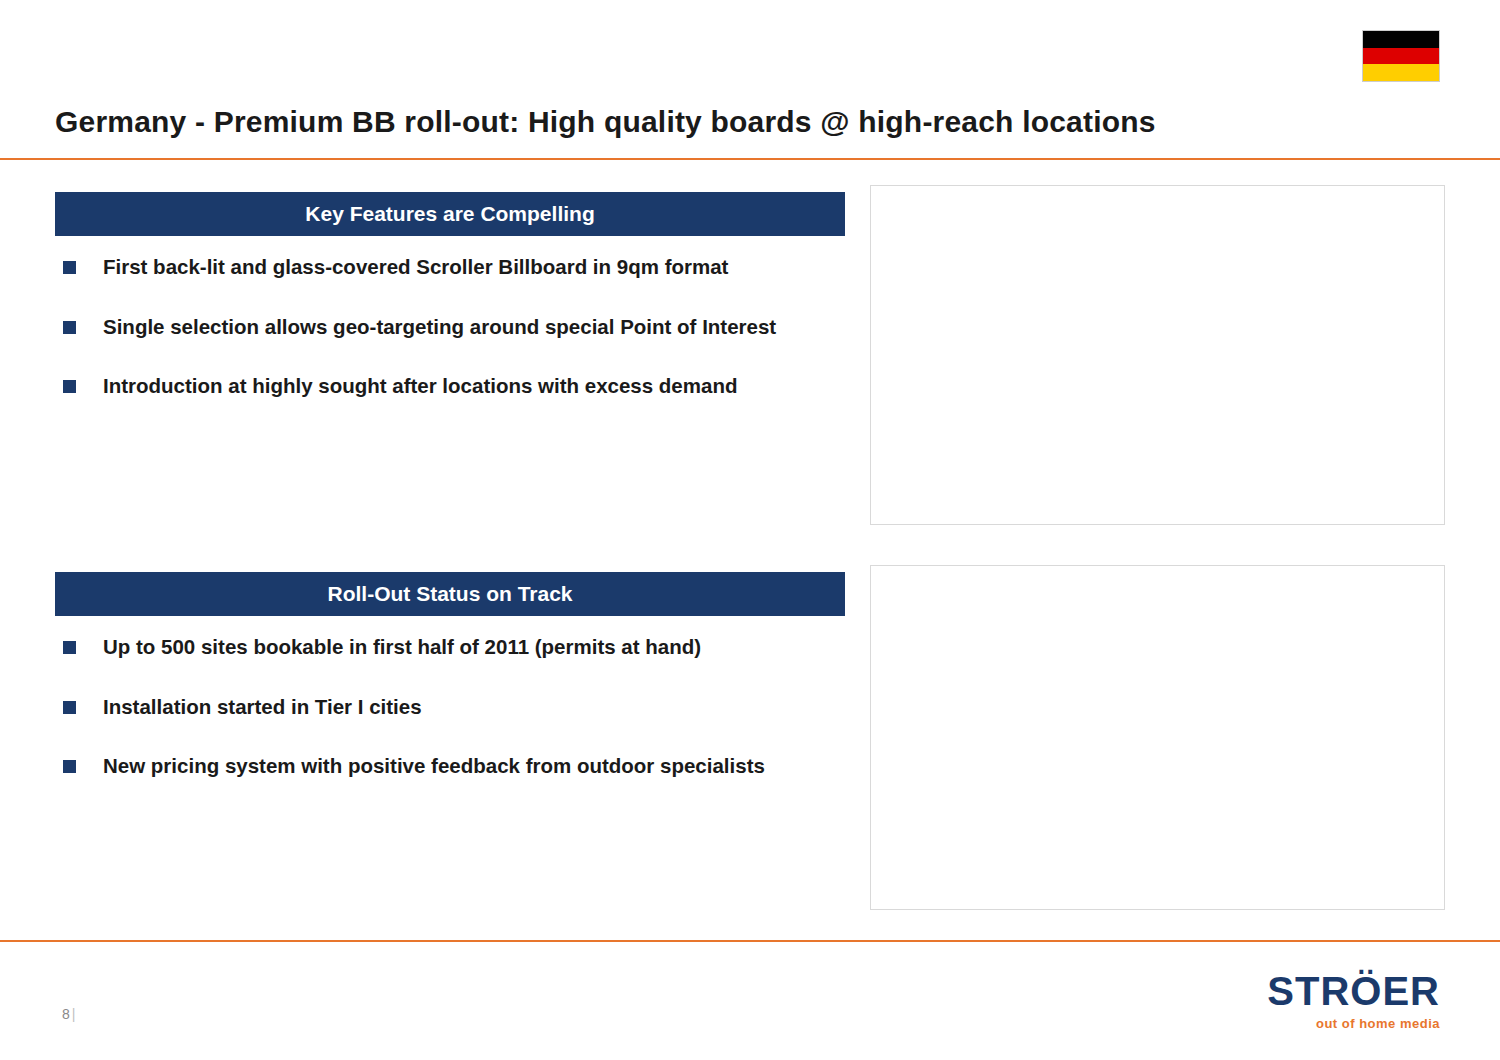Germany - Premium BB roll-out: High quality boards @ high-reach locations
Key Features are Compelling
First back-lit and glass-covered Scroller Billboard in 9qm format
Single selection allows geo-targeting around special Point of Interest
Introduction at highly sought after locations with excess demand
Roll-Out Status on Track
Up to 500 sites bookable in first half of 2011 (permits at hand)
Installation started in Tier I cities
New pricing system with positive feedback from outdoor specialists
8|
STRÖER
out of home media